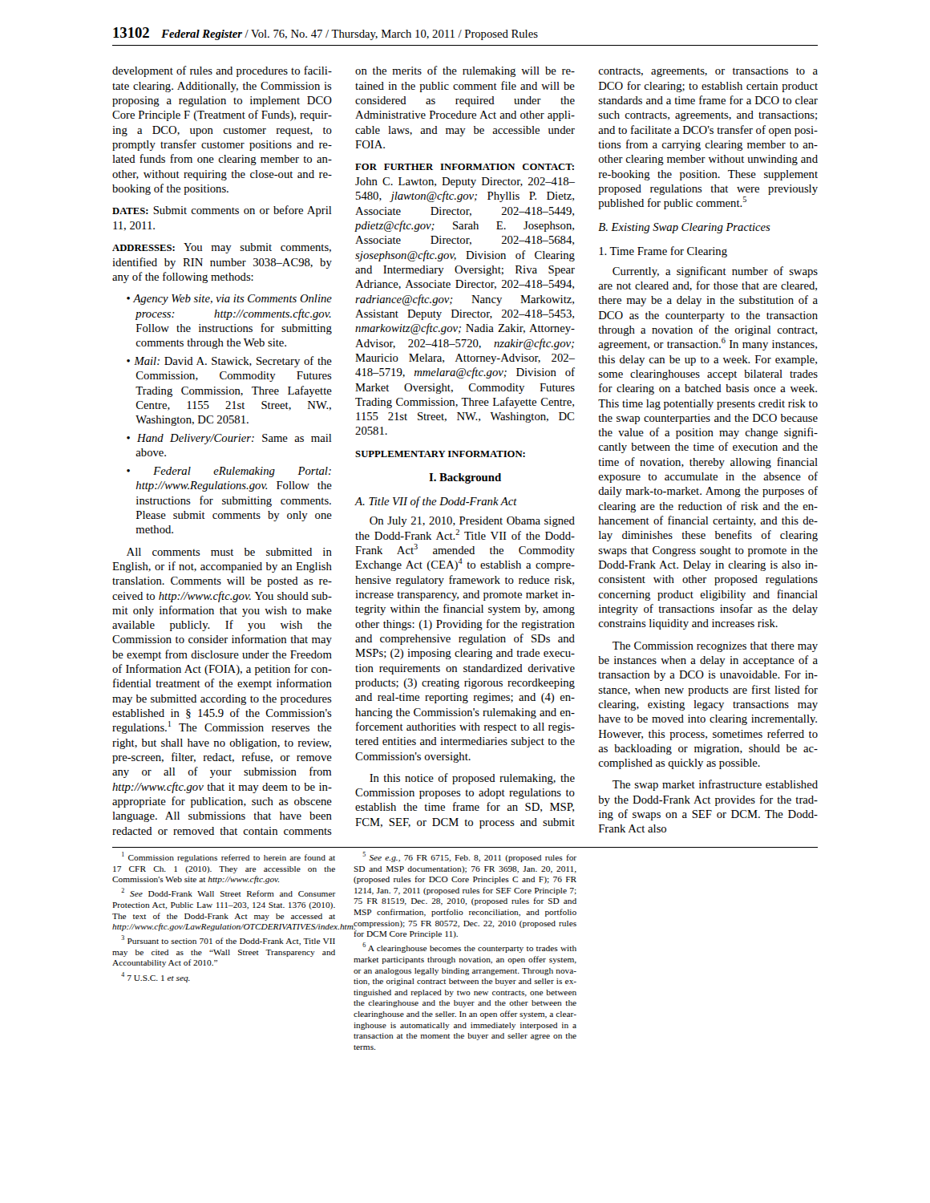13102 Federal Register / Vol. 76, No. 47 / Thursday, March 10, 2011 / Proposed Rules
development of rules and procedures to facilitate clearing. Additionally, the Commission is proposing a regulation to implement DCO Core Principle F (Treatment of Funds), requiring a DCO, upon customer request, to promptly transfer customer positions and related funds from one clearing member to another, without requiring the close-out and re-booking of the positions.
Dates: Submit comments on or before April 11, 2011.
Addresses: You may submit comments, identified by RIN number 3038–AC98, by any of the following methods:
Agency Web site, via its Comments Online process: http://comments.cftc.gov. Follow the instructions for submitting comments through the Web site.
Mail: David A. Stawick, Secretary of the Commission, Commodity Futures Trading Commission, Three Lafayette Centre, 1155 21st Street, NW., Washington, DC 20581.
Hand Delivery/Courier: Same as mail above.
Federal eRulemaking Portal: http://www.Regulations.gov. Follow the instructions for submitting comments. Please submit comments by only one method.
All comments must be submitted in English, or if not, accompanied by an English translation. Comments will be posted as received to http://www.cftc.gov. You should submit only information that you wish to make available publicly. If you wish the Commission to consider information that may be exempt from disclosure under the Freedom of Information Act (FOIA), a petition for confidential treatment of the exempt information may be submitted according to the procedures established in § 145.9 of the Commission's regulations.1 The Commission reserves the right, but shall have no obligation, to review, pre-screen, filter, redact, refuse, or remove any or all of your submission from http://www.cftc.gov that it may deem to be inappropriate for publication, such as obscene language. All submissions that have been redacted or removed that contain comments on the merits of the rulemaking will be retained in the public comment file and will be considered as required under the Administrative Procedure Act and other applicable laws, and may be accessible under FOIA.
For Further Information Contact: John C. Lawton, Deputy Director, 202–418–5480, jlawton@cftc.gov; Phyllis P. Dietz, Associate Director, 202–418–5449, pdietz@cftc.gov; Sarah E. Josephson, Associate Director, 202–418–5684, sjosephson@cftc.gov, Division of Clearing and Intermediary Oversight; Riva Spear Adriance, Associate Director, 202–418–5494, radriance@cftc.gov; Nancy Markowitz, Assistant Deputy Director, 202–418–5453, nmarkowitz@cftc.gov; Nadia Zakir, Attorney-Advisor, 202–418–5720, nzakir@cftc.gov; Mauricio Melara, Attorney-Advisor, 202–418–5719, mmelara@cftc.gov; Division of Market Oversight, Commodity Futures Trading Commission, Three Lafayette Centre, 1155 21st Street, NW., Washington, DC 20581.
Supplementary Information:
I. Background
A. Title VII of the Dodd-Frank Act
On July 21, 2010, President Obama signed the Dodd-Frank Act.2 Title VII of the Dodd-Frank Act3 amended the Commodity Exchange Act (CEA)4 to establish a comprehensive regulatory framework to reduce risk, increase transparency, and promote market integrity within the financial system by, among other things: (1) Providing for the registration and comprehensive regulation of SDs and MSPs; (2) imposing clearing and trade execution requirements on standardized derivative products; (3) creating rigorous recordkeeping and real-time reporting regimes; and (4) enhancing the Commission's rulemaking and enforcement authorities with respect to all registered entities and intermediaries subject to the Commission's oversight.
In this notice of proposed rulemaking, the Commission proposes to adopt regulations to establish the time frame for an SD, MSP, FCM, SEF, or DCM to process and submit contracts, agreements, or transactions to a DCO for clearing; to establish certain product standards and a time frame for a DCO to clear such contracts, agreements, and transactions; and to facilitate a DCO's transfer of open positions from a carrying clearing member to another clearing member without unwinding and re-booking the position. These supplement proposed regulations that were previously published for public comment.5
B. Existing Swap Clearing Practices
1. Time Frame for Clearing
Currently, a significant number of swaps are not cleared and, for those that are cleared, there may be a delay in the substitution of a DCO as the counterparty to the transaction through a novation of the original contract, agreement, or transaction.6 In many instances, this delay can be up to a week. For example, some clearinghouses accept bilateral trades for clearing on a batched basis once a week. This time lag potentially presents credit risk to the swap counterparties and the DCO because the value of a position may change significantly between the time of execution and the time of novation, thereby allowing financial exposure to accumulate in the absence of daily mark-to-market. Among the purposes of clearing are the reduction of risk and the enhancement of financial certainty, and this delay diminishes these benefits of clearing swaps that Congress sought to promote in the Dodd-Frank Act. Delay in clearing is also inconsistent with other proposed regulations concerning product eligibility and financial integrity of transactions insofar as the delay constrains liquidity and increases risk.
The Commission recognizes that there may be instances when a delay in acceptance of a transaction by a DCO is unavoidable. For instance, when new products are first listed for clearing, existing legacy transactions may have to be moved into clearing incrementally. However, this process, sometimes referred to as backloading or migration, should be accomplished as quickly as possible.
The swap market infrastructure established by the Dodd-Frank Act provides for the trading of swaps on a SEF or DCM. The Dodd-Frank Act also
1 Commission regulations referred to herein are found at 17 CFR Ch. 1 (2010). They are accessible on the Commission's Web site at http://www.cftc.gov.
2 See Dodd-Frank Wall Street Reform and Consumer Protection Act, Public Law 111–203, 124 Stat. 1376 (2010). The text of the Dodd-Frank Act may be accessed at http://www.cftc.gov/LawRegulation/OTCDERIVATIVES/index.htm.
3 Pursuant to section 701 of the Dodd-Frank Act, Title VII may be cited as the “Wall Street Transparency and Accountability Act of 2010.”
4 7 U.S.C. 1 et seq.
5 See e.g., 76 FR 6715, Feb. 8, 2011 (proposed rules for SD and MSP documentation); 76 FR 3698, Jan. 20, 2011, (proposed rules for DCO Core Principles C and F); 76 FR 1214, Jan. 7, 2011 (proposed rules for SEF Core Principle 7; 75 FR 81519, Dec. 28, 2010, (proposed rules for SD and MSP confirmation, portfolio reconciliation, and portfolio compression); 75 FR 80572, Dec. 22, 2010 (proposed rules for DCM Core Principle 11).
6 A clearinghouse becomes the counterparty to trades with market participants through novation, an open offer system, or an analogous legally binding arrangement. Through novation, the original contract between the buyer and seller is extinguished and replaced by two new contracts, one between the clearinghouse and the buyer and the other between the clearinghouse and the seller. In an open offer system, a clearinghouse is automatically and immediately interposed in a transaction at the moment the buyer and seller agree on the terms.